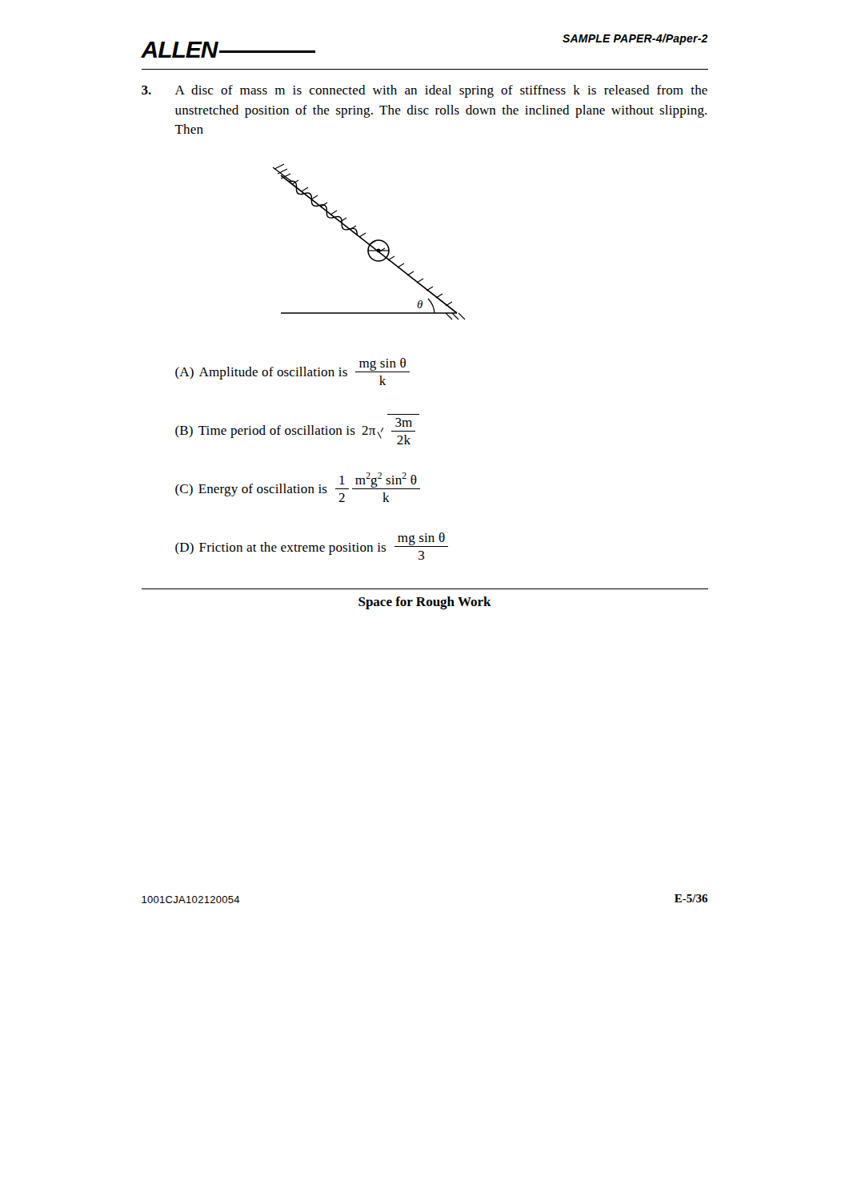ALLEN SAMPLE PAPER-4/Paper-2
3.
A disc of mass m is connected with an ideal spring of stiffness k is released from the unstretched position of the spring. The disc rolls down the inclined plane without slipping. Then
θ
(A) Amplitude of oscillation is mg sin θ k
(B) Time period of oscillation is 2π 3m 2k
(C) Energy of oscillation is 12 m2g2 sin2 θ k
(D) Friction at the extreme position is mg sin θ 3
Space for Rough Work
1001CJA102120054 E-5/36